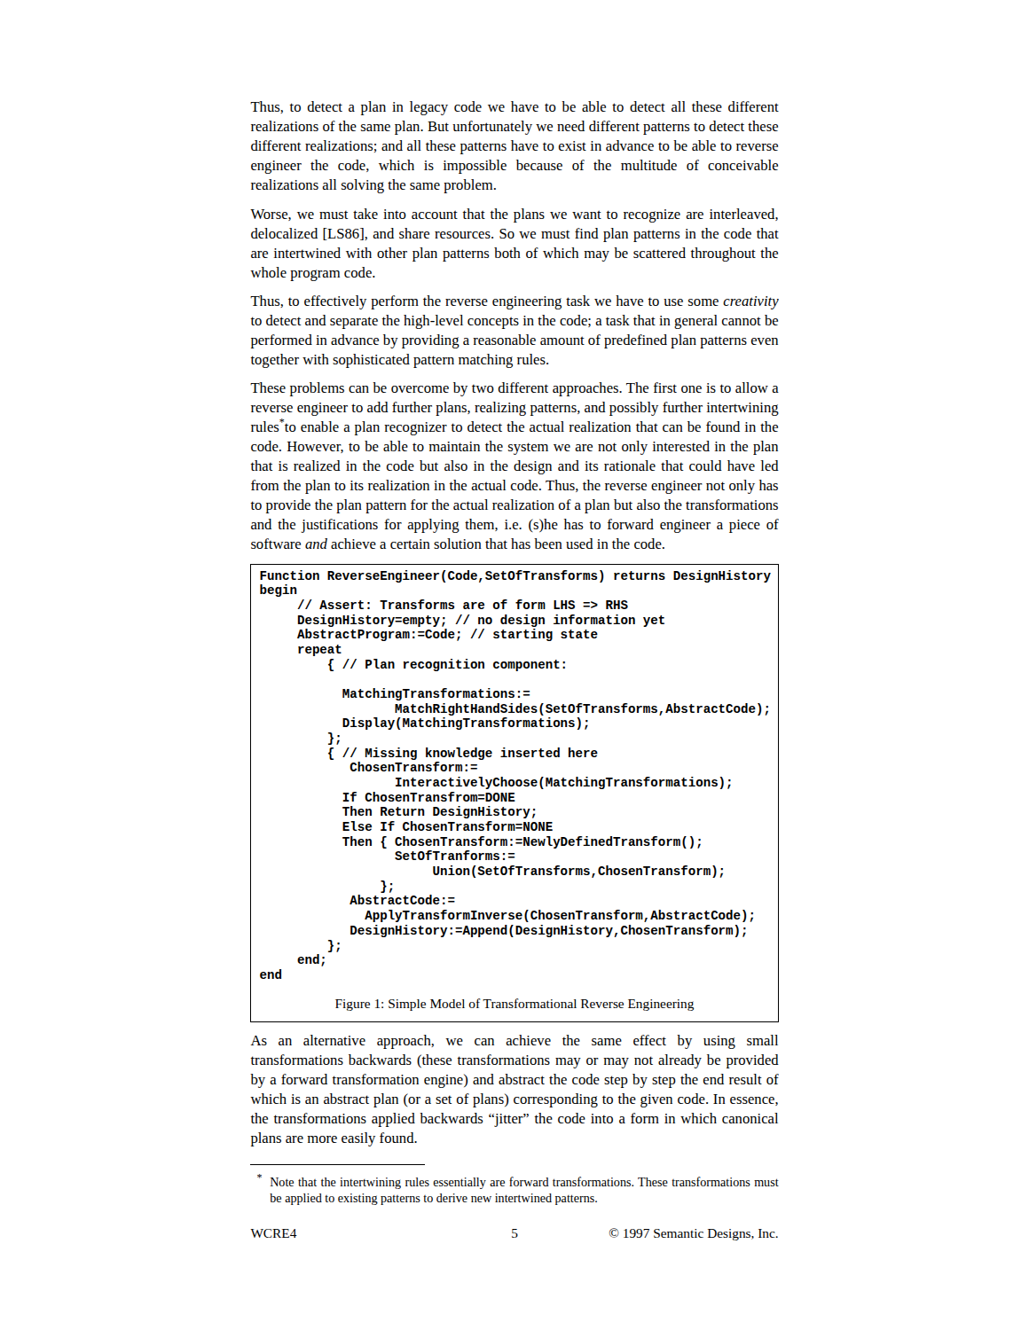Thus, to detect a plan in legacy code we have to be able to detect all these different realizations of the same plan. But unfortunately we need different patterns to detect these different realizations; and all these patterns have to exist in advance to be able to reverse engineer the code, which is impossible because of the multitude of conceivable realizations all solving the same problem.
Worse, we must take into account that the plans we want to recognize are interleaved, delocalized [LS86], and share resources. So we must find plan patterns in the code that are intertwined with other plan patterns both of which may be scattered throughout the whole program code.
Thus, to effectively perform the reverse engineering task we have to use some creativity to detect and separate the high-level concepts in the code; a task that in general cannot be performed in advance by providing a reasonable amount of predefined plan patterns even together with sophisticated pattern matching rules.
These problems can be overcome by two different approaches. The first one is to allow a reverse engineer to add further plans, realizing patterns, and possibly further intertwining rules*to enable a plan recognizer to detect the actual realization that can be found in the code. However, to be able to maintain the system we are not only interested in the plan that is realized in the code but also in the design and its rationale that could have led from the plan to its realization in the actual code. Thus, the reverse engineer not only has to provide the plan pattern for the actual realization of a plan but also the transformations and the justifications for applying them, i.e. (s)he has to forward engineer a piece of software and achieve a certain solution that has been used in the code.
Function ReverseEngineer(Code,SetOfTransforms) returns DesignHistory
begin
     // Assert: Transforms are of form LHS => RHS
     DesignHistory=empty; // no design information yet
     AbstractProgram:=Code; // starting state
     repeat
         { // Plan recognition component:

           MatchingTransformations:=
                  MatchRightHandSides(SetOfTransforms,AbstractCode);
           Display(MatchingTransformations);
         };
         { // Missing knowledge inserted here
            ChosenTransform:=
                  InteractivelyChoose(MatchingTransformations);
           If ChosenTransfrom=DONE
           Then Return DesignHistory;
           Else If ChosenTransform=NONE
           Then { ChosenTransform:=NewlyDefinedTransform();
                  SetOfTranforms:=
                       Union(SetOfTransforms,ChosenTransform);
                };
            AbstractCode:=
              ApplyTransformInverse(ChosenTransform,AbstractCode);
            DesignHistory:=Append(DesignHistory,ChosenTransform);
         };
     end;
end
Figure 1: Simple Model of Transformational Reverse Engineering
As an alternative approach, we can achieve the same effect by using small transformations backwards (these transformations may or may not already be provided by a forward transformation engine) and abstract the code step by step the end result of which is an abstract plan (or a set of plans) corresponding to the given code. In essence, the transformations applied backwards “jitter” the code into a form in which canonical plans are more easily found.
* Note that the intertwining rules essentially are forward transformations. These transformations must be applied to existing patterns to derive new intertwined patterns.
WCRE4
5
© 1997 Semantic Designs, Inc.